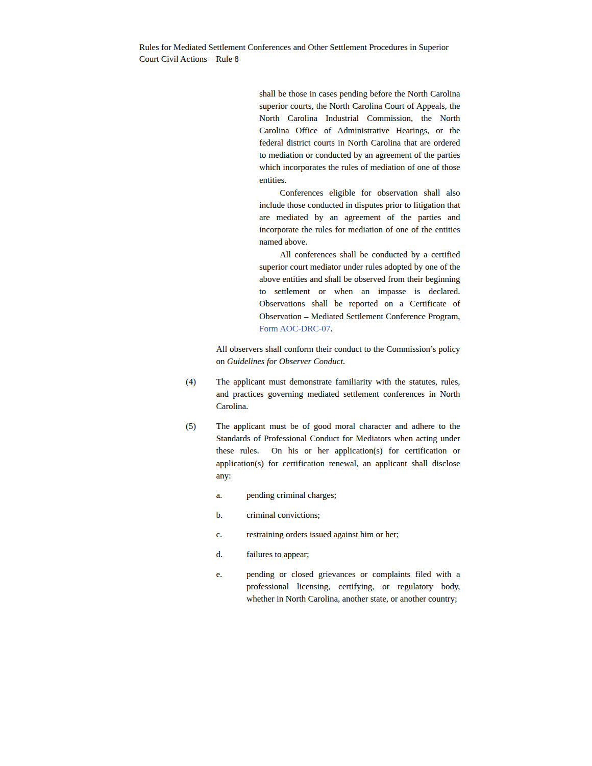Rules for Mediated Settlement Conferences and Other Settlement Procedures in Superior Court Civil Actions – Rule 8
shall be those in cases pending before the North Carolina superior courts, the North Carolina Court of Appeals, the North Carolina Industrial Commission, the North Carolina Office of Administrative Hearings, or the federal district courts in North Carolina that are ordered to mediation or conducted by an agreement of the parties which incorporates the rules of mediation of one of those entities.
Conferences eligible for observation shall also include those conducted in disputes prior to litigation that are mediated by an agreement of the parties and incorporate the rules for mediation of one of the entities named above.
All conferences shall be conducted by a certified superior court mediator under rules adopted by one of the above entities and shall be observed from their beginning to settlement or when an impasse is declared. Observations shall be reported on a Certificate of Observation – Mediated Settlement Conference Program, Form AOC-DRC-07.
All observers shall conform their conduct to the Commission’s policy on Guidelines for Observer Conduct.
(4)
The applicant must demonstrate familiarity with the statutes, rules, and practices governing mediated settlement conferences in North Carolina.
(5)
The applicant must be of good moral character and adhere to the Standards of Professional Conduct for Mediators when acting under these rules. On his or her application(s) for certification or application(s) for certification renewal, an applicant shall disclose any:
a.
pending criminal charges;
b.
criminal convictions;
c.
restraining orders issued against him or her;
d.
failures to appear;
e.
pending or closed grievances or complaints filed with a professional licensing, certifying, or regulatory body, whether in North Carolina, another state, or another country;